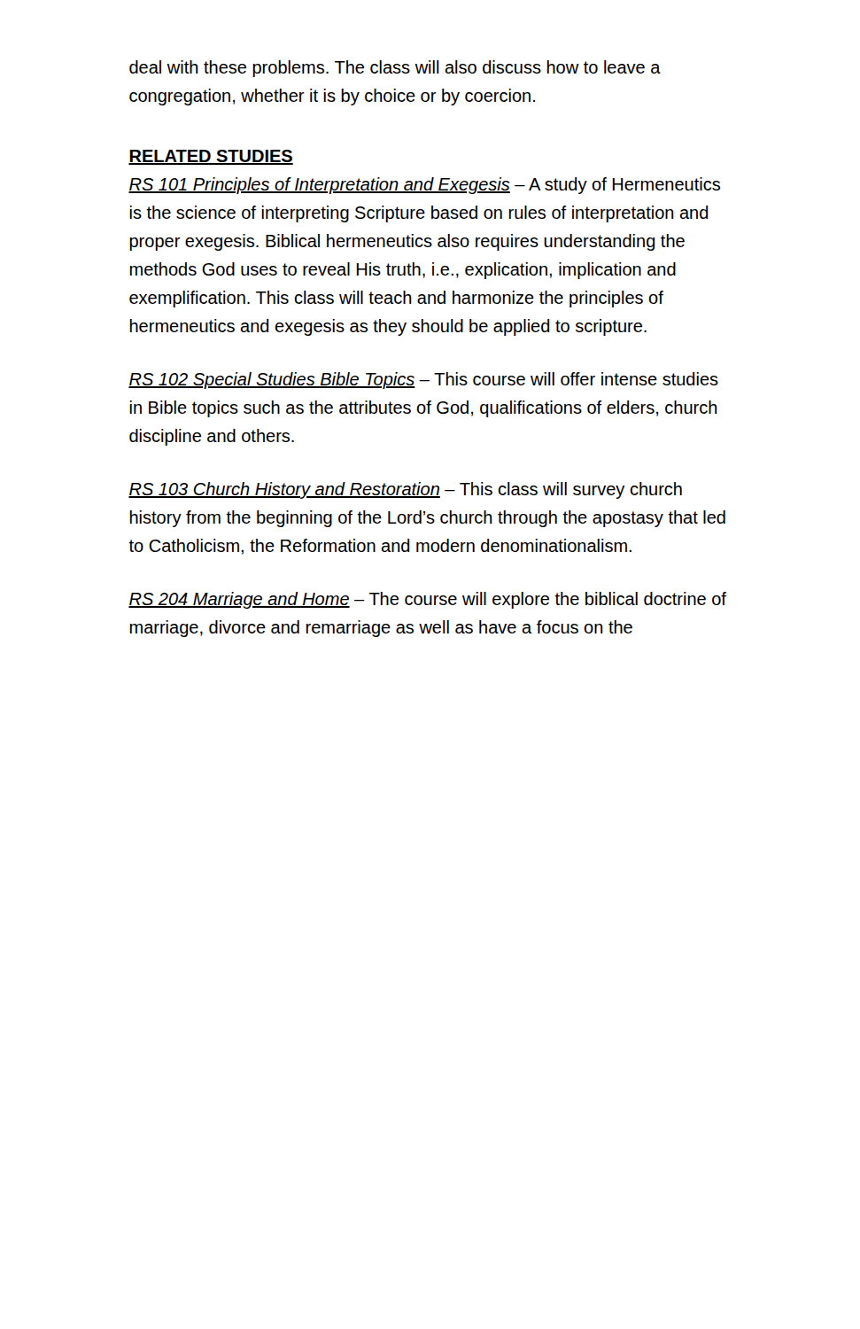deal with these problems. The class will also discuss how to leave a congregation, whether it is by choice or by coercion.
RELATED STUDIES
RS 101 Principles of Interpretation and Exegesis – A study of Hermeneutics is the science of interpreting Scripture based on rules of interpretation and proper exegesis. Biblical hermeneutics also requires understanding the methods God uses to reveal His truth, i.e., explication, implication and exemplification. This class will teach and harmonize the principles of hermeneutics and exegesis as they should be applied to scripture.
RS 102 Special Studies Bible Topics – This course will offer intense studies in Bible topics such as the attributes of God, qualifications of elders, church discipline and others.
RS 103 Church History and Restoration – This class will survey church history from the beginning of the Lord’s church through the apostasy that led to Catholicism, the Reformation and modern denominationalism.
RS 204 Marriage and Home – The course will explore the biblical doctrine of marriage, divorce and remarriage as well as have a focus on the